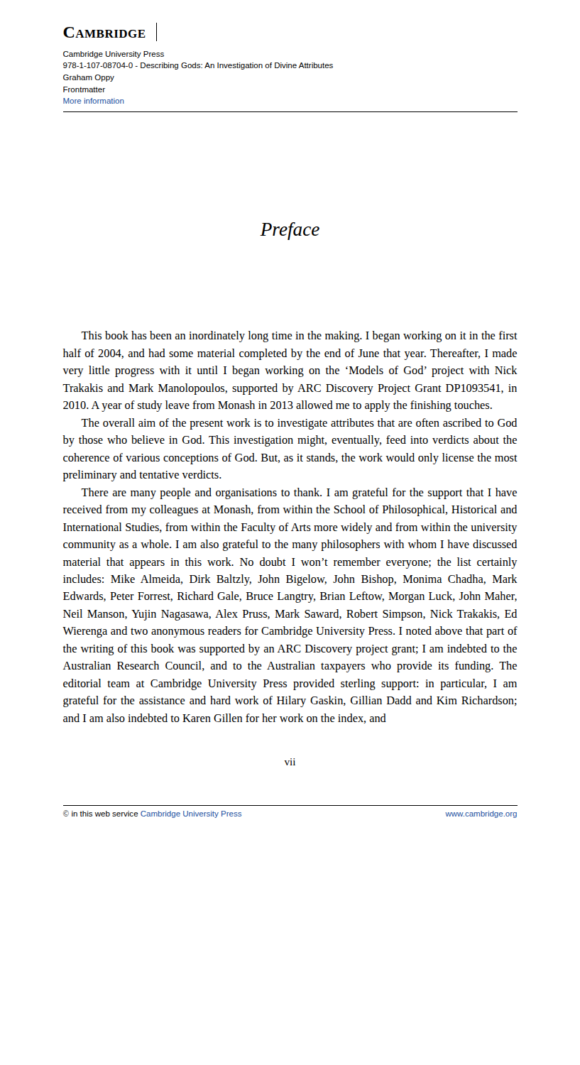Cambridge
Cambridge University Press
978-1-107-08704-0 - Describing Gods: An Investigation of Divine Attributes
Graham Oppy
Frontmatter
More information
Preface
This book has been an inordinately long time in the making. I began working on it in the first half of 2004, and had some material completed by the end of June that year. Thereafter, I made very little progress with it until I began working on the ‘Models of God’ project with Nick Trakakis and Mark Manolopoulos, supported by ARC Discovery Project Grant DP1093541, in 2010. A year of study leave from Monash in 2013 allowed me to apply the finishing touches.
The overall aim of the present work is to investigate attributes that are often ascribed to God by those who believe in God. This investigation might, eventually, feed into verdicts about the coherence of various conceptions of God. But, as it stands, the work would only license the most preliminary and tentative verdicts.
There are many people and organisations to thank. I am grateful for the support that I have received from my colleagues at Monash, from within the School of Philosophical, Historical and International Studies, from within the Faculty of Arts more widely and from within the university community as a whole. I am also grateful to the many philosophers with whom I have discussed material that appears in this work. No doubt I won’t remember everyone; the list certainly includes: Mike Almeida, Dirk Baltzly, John Bigelow, John Bishop, Monima Chadha, Mark Edwards, Peter Forrest, Richard Gale, Bruce Langtry, Brian Leftow, Morgan Luck, John Maher, Neil Manson, Yujin Nagasawa, Alex Pruss, Mark Saward, Robert Simpson, Nick Trakakis, Ed Wierenga and two anonymous readers for Cambridge University Press. I noted above that part of the writing of this book was supported by an ARC Discovery project grant; I am indebted to the Australian Research Council, and to the Australian taxpayers who provide its funding. The editorial team at Cambridge University Press provided sterling support: in particular, I am grateful for the assistance and hard work of Hilary Gaskin, Gillian Dadd and Kim Richardson; and I am also indebted to Karen Gillen for her work on the index, and
vii
© in this web service Cambridge University Press www.cambridge.org